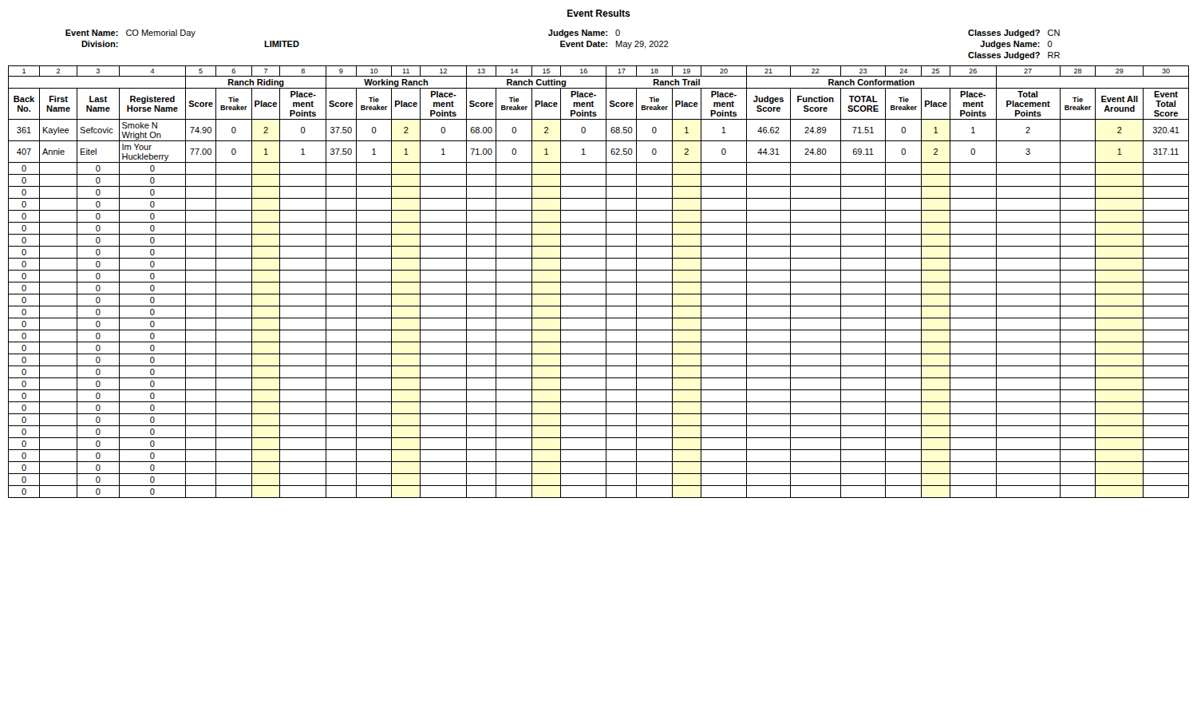Event Results
| Event Name: | CO Memorial Day | Judges Name: | 0 | Classes Judged? | CN |
| Division: | LIMITED | Event Date: | May 29, 2022 | Judges Name: | 0 |
| | Classes Judged? | RR |
| 1 | 2 | 3 | 4 | 5 | 6 | 7 | 8 | 9 | 10 | 11 | 12 | 13 | 14 | 15 | 16 | 17 | 18 | 19 | 20 | 21 | 22 | 23 | 24 | 25 | 26 | 27 | 28 | 29 | 30 |
| --- | --- | --- | --- | --- | --- | --- | --- | --- | --- | --- | --- | --- | --- | --- | --- | --- | --- | --- | --- | --- | --- | --- | --- | --- | --- | --- | --- | --- | --- |
| | Ranch Riding | Working Ranch | Ranch Cutting | Ranch Trail | Ranch Conformation | |
| Back No. | First Name | Last Name | Registered Horse Name | Score | Tie Breaker | Place | Place-ment Points | Score | Tie Breaker | Place | Place-ment Points | Score | Tie Breaker | Place | Place-ment Points | Score | Tie Breaker | Place | Place-ment Points | Judges Score | Function Score | TOTAL SCORE | Tie Breaker | Place | Place-ment Points | Total Placement Points | Tie Breaker | Event All Around | Event Total Score |
| 361 | Kaylee | Sefcovic | Smoke N Wright On | 74.90 | 0 | 2 | 0 | 37.50 | 0 | 2 | 0 | 68.00 | 0 | 2 | 0 | 68.50 | 0 | 1 | 1 | 46.62 | 24.89 | 71.51 | 0 | 1 | 1 | 2 | | 2 | 320.41 |
| 407 | Annie | Eitel | Im Your Huckleberry | 77.00 | 0 | 1 | 1 | 37.50 | 1 | 1 | 1 | 71.00 | 0 | 1 | 1 | 62.50 | 0 | 2 | 0 | 44.31 | 24.80 | 69.11 | 0 | 2 | 0 | 3 | | 1 | 317.11 |
| 0 | | 0 | 0 | | | | | | | | | | | | | | | | | | | | | | | | | | |
| 0 | | 0 | 0 | | | | | | | | | | | | | | | | | | | | | | | | | | |
| 0 | | 0 | 0 | | | | | | | | | | | | | | | | | | | | | | | | | | |
| 0 | | 0 | 0 | | | | | | | | | | | | | | | | | | | | | | | | | | |
| 0 | | 0 | 0 | | | | | | | | | | | | | | | | | | | | | | | | | | |
| 0 | | 0 | 0 | | | | | | | | | | | | | | | | | | | | | | | | | | |
| 0 | | 0 | 0 | | | | | | | | | | | | | | | | | | | | | | | | | | |
| 0 | | 0 | 0 | | | | | | | | | | | | | | | | | | | | | | | | | | |
| 0 | | 0 | 0 | | | | | | | | | | | | | | | | | | | | | | | | | | |
| 0 | | 0 | 0 | | | | | | | | | | | | | | | | | | | | | | | | | | |
| 0 | | 0 | 0 | | | | | | | | | | | | | | | | | | | | | | | | | | |
| 0 | | 0 | 0 | | | | | | | | | | | | | | | | | | | | | | | | | | |
| 0 | | 0 | 0 | | | | | | | | | | | | | | | | | | | | | | | | | | |
| 0 | | 0 | 0 | | | | | | | | | | | | | | | | | | | | | | | | | | |
| 0 | | 0 | 0 | | | | | | | | | | | | | | | | | | | | | | | | | | |
| 0 | | 0 | 0 | | | | | | | | | | | | | | | | | | | | | | | | | | |
| 0 | | 0 | 0 | | | | | | | | | | | | | | | | | | | | | | | | | | |
| 0 | | 0 | 0 | | | | | | | | | | | | | | | | | | | | | | | | | | |
| 0 | | 0 | 0 | | | | | | | | | | | | | | | | | | | | | | | | | | |
| 0 | | 0 | 0 | | | | | | | | | | | | | | | | | | | | | | | | | | |
| 0 | | 0 | 0 | | | | | | | | | | | | | | | | | | | | | | | | | | |
| 0 | | 0 | 0 | | | | | | | | | | | | | | | | | | | | | | | | | | |
| 0 | | 0 | 0 | | | | | | | | | | | | | | | | | | | | | | | | | | |
| 0 | | 0 | 0 | | | | | | | | | | | | | | | | | | | | | | | | | | |
| 0 | | 0 | 0 | | | | | | | | | | | | | | | | | | | | | | | | | | |
| 0 | | 0 | 0 | | | | | | | | | | | | | | | | | | | | | | | | | | |
| 0 | | 0 | 0 | | | | | | | | | | | | | | | | | | | | | | | | | | |
| 0 | | 0 | 0 | | | | | | | | | | | | | | | | | | | | | | | | | | |